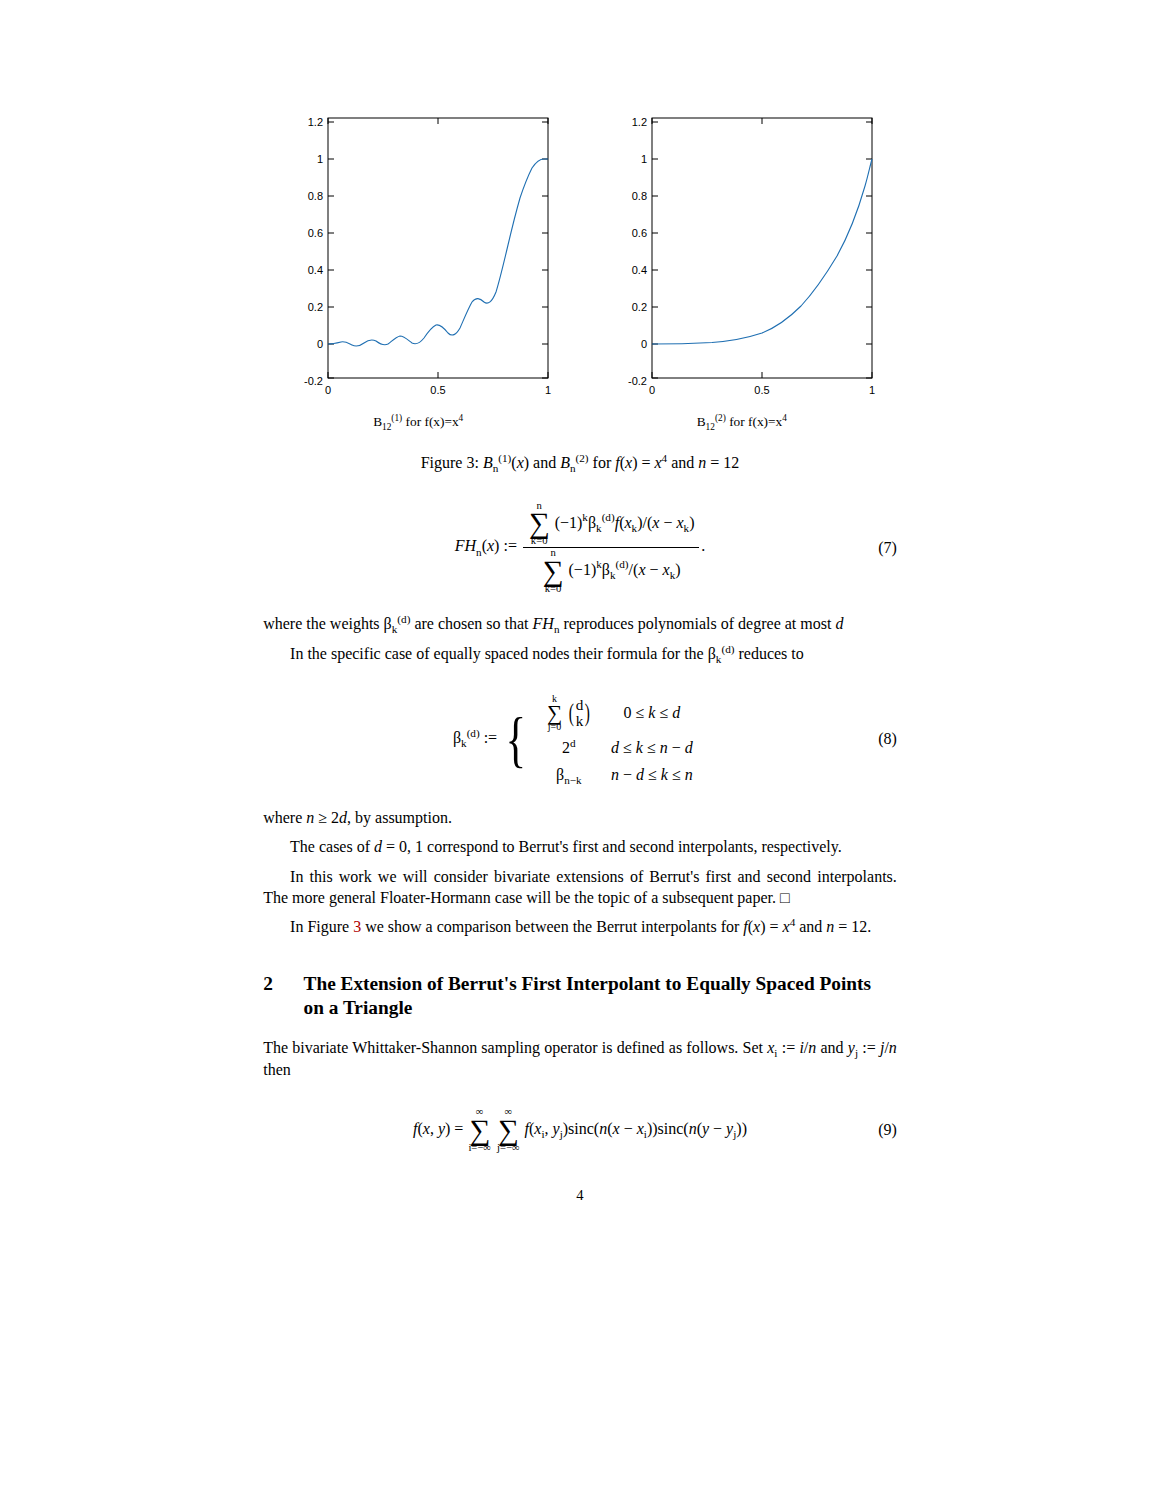1.2 1 0.8 0.6 0.4 0.2 0 -0.2 0 0.5 1
B12(1) for f(x)=x4
1.2 1 0.8 0.6 0.4 0.2 0 -0.2 0 0.5 1
B12(2) for f(x)=x4
Figure 3: Bn(1)(x) and Bn(2) for f(x) = x4 and n = 12
FHn(x) := n∑k=0 (−1)kβk(d)f(xk)/(x − xk) n∑k=0 (−1)kβk(d)/(x − xk) . (7)
where the weights βk(d) are chosen so that FHn reproduces polynomials of degree at most d
In the specific case of equally spaced nodes their formula for the βk(d) reduces to
βk(d) := {
| k ∑ j=0 ( d k ) | 0 ≤ k ≤ d |
| 2 d | d ≤ k ≤ n − d |
| β n−k | n − d ≤ k ≤ n |
(8)
where n ≥ 2d, by assumption.
The cases of d = 0, 1 correspond to Berrut's first and second interpolants, respectively.
In this work we will consider bivariate extensions of Berrut's first and second interpolants. The more general Floater-Hormann case will be the topic of a subsequent paper. □
In Figure 3 we show a comparison between the Berrut interpolants for f(x) = x4 and n = 12.
2 The Extension of Berrut's First Interpolant to Equally Spaced Points on a Triangle
The bivariate Whittaker-Shannon sampling operator is defined as follows. Set xi := i/n and yj := j/n then
f(x, y) = ∞∑i=−∞ ∞∑j=−∞ f(xi, yj)sinc(n(x − xi))sinc(n(y − yj)) (9)
4